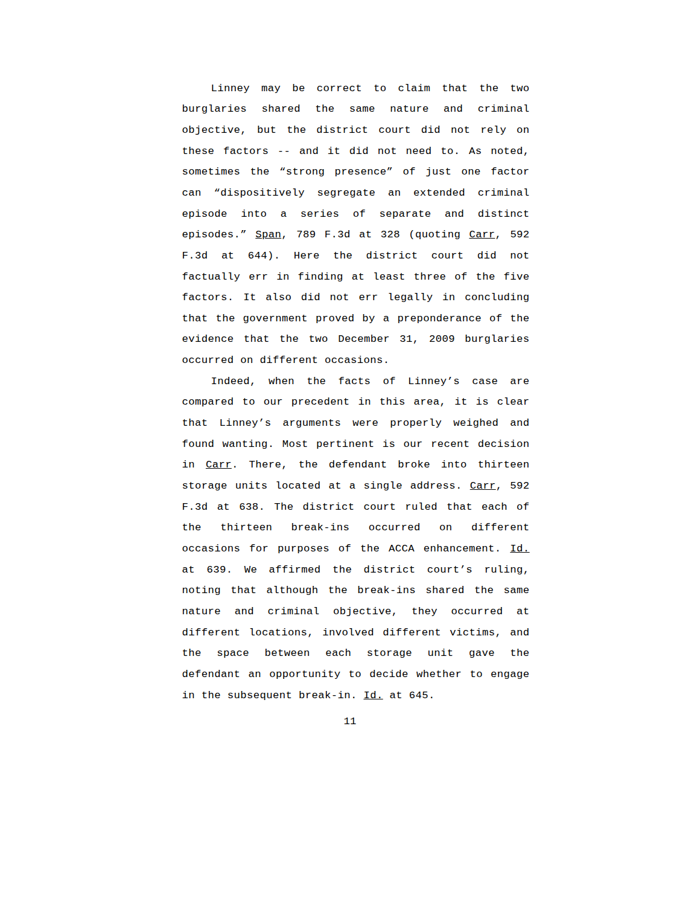Linney may be correct to claim that the two burglaries shared the same nature and criminal objective, but the district court did not rely on these factors -- and it did not need to. As noted, sometimes the “strong presence” of just one factor can “dispositively segregate an extended criminal episode into a series of separate and distinct episodes.” Span, 789 F.3d at 328 (quoting Carr, 592 F.3d at 644). Here the district court did not factually err in finding at least three of the five factors. It also did not err legally in concluding that the government proved by a preponderance of the evidence that the two December 31, 2009 burglaries occurred on different occasions.
Indeed, when the facts of Linney’s case are compared to our precedent in this area, it is clear that Linney’s arguments were properly weighed and found wanting. Most pertinent is our recent decision in Carr. There, the defendant broke into thirteen storage units located at a single address. Carr, 592 F.3d at 638. The district court ruled that each of the thirteen break-ins occurred on different occasions for purposes of the ACCA enhancement. Id. at 639. We affirmed the district court’s ruling, noting that although the break-ins shared the same nature and criminal objective, they occurred at different locations, involved different victims, and the space between each storage unit gave the defendant an opportunity to decide whether to engage in the subsequent break-in. Id. at 645.
11